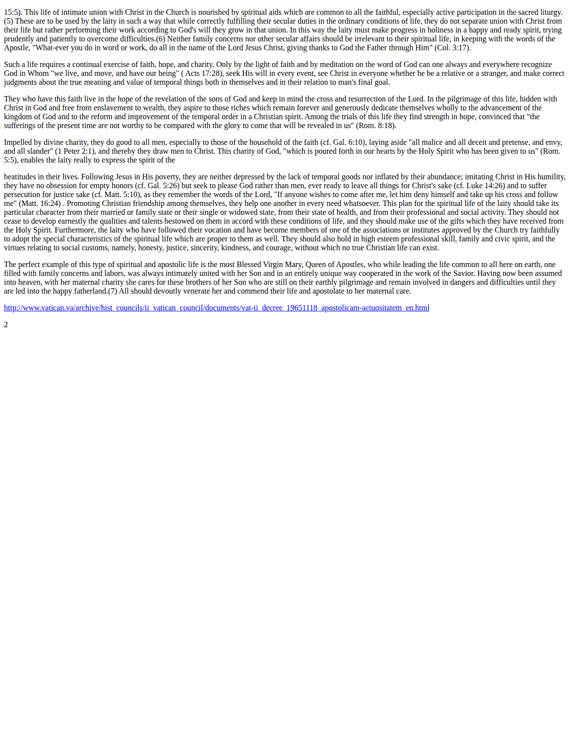15:5). This life of intimate union with Christ in the Church is nourished by spiritual aids which are common to all the faithful, especially active participation in the sacred liturgy.(5) These are to be used by the laity in such a way that while correctly fulfilling their secular duties in the ordinary conditions of life, they do not separate union with Christ from their life but rather performing their work according to God's will they grow in that union. In this way the laity must make progress in holiness in a happy and ready spirit, trying prudently and patiently to overcome difficulties.(6) Neither family concerns nor other secular affairs should be irrelevant to their spiritual life, in keeping with the words of the Apostle, "What-ever you do in word or work, do all in the name of the Lord Jesus Christ, giving thanks to God the Father through Him" (Col. 3:17).
Such a life requires a continual exercise of faith, hope, and charity. Only by the light of faith and by meditation on the word of God can one always and everywhere recognize God in Whom "we live, and move, and have our being" ( Acts 17:28), seek His will in every event, see Christ in everyone whether he be a relative or a stranger, and make correct judgments about the true meaning and value of temporal things both in themselves and in their relation to man's final goal.
They who have this faith live in the hope of the revelation of the sons of God and keep in mind the cross and resurrection of the Lord. In the pilgrimage of this life, hidden with Christ in God and free from enslavement to wealth, they aspire to those riches which remain forever and generously dedicate themselves wholly to the advancement of the kingdom of God and to the reform and improvement of the temporal order in a Christian spirit. Among the trials of this life they find strength in hope, convinced that "the sufferings of the present time are not worthy to be compared with the glory to come that will be revealed in us" (Rom. 8:18).
Impelled by divine charity, they do good to all men, especially to those of the household of the faith (cf. Gal. 6:10), laying aside "all malice and all deceit and pretense, and envy, and all slander" (1 Peter 2:1), and thereby they draw men to Christ. This charity of God, "which is poured forth in our hearts by the Holy Spirit who has been given to us" (Rom. 5:5), enables the laity really to express the spirit of the
beatitudes in their lives. Following Jesus in His poverty, they are neither depressed by the lack of temporal goods nor inflated by their abundance; imitating Christ in His humility, they have no obsession for empty honors (cf. Gal. 5:26) but seek to please God rather than men, ever ready to leave all things for Christ's sake (cf. Luke 14:26) and to suffer persecution for justice sake (cf. Matt. 5:10), as they remember the words of the Lord, "If anyone wishes to come after me, let him deny himself and take up his cross and follow me" (Matt. 16:24) . Promoting Christian friendship among themselves, they help one another in every need whatsoever. This plan for the spiritual life of the laity should take its particular character from their married or family state or their single or widowed state, from their state of health, and from their professional and social activity. They should not cease to develop earnestly the qualities and talents bestowed on them in accord with these conditions of life, and they should make use of the gifts which they have received from the Holy Spirit. Furthermore, the laity who have followed their vocation and have become members of one of the associations or institutes approved by the Church try faithfully to adopt the special characteristics of the spiritual life which are proper to them as well. They should also hold in high esteem professional skill, family and civic spirit, and the virtues relating to social customs, namely, honesty, justice, sincerity, kindness, and courage, without which no true Christian life can exist.
The perfect example of this type of spiritual and apostolic life is the most Blessed Virgin Mary, Queen of Apostles, who while leading the life common to all here on earth, one filled with family concerns and labors, was always intimately united with her Son and in an entirely unique way cooperated in the work of the Savior. Having now been assumed into heaven, with her maternal charity she cares for these brothers of her Son who are still on their earthly pilgrimage and remain involved in dangers and difficulties until they are led into the happy fatherland.(7) All should devoutly venerate her and commend their life and apostolate to her maternal care.
http://www.vatican.va/archive/hist_councils/ii_vatican_council/documents/vat-ii_decree_19651118_apostolicam-actuositatem_en.html
2